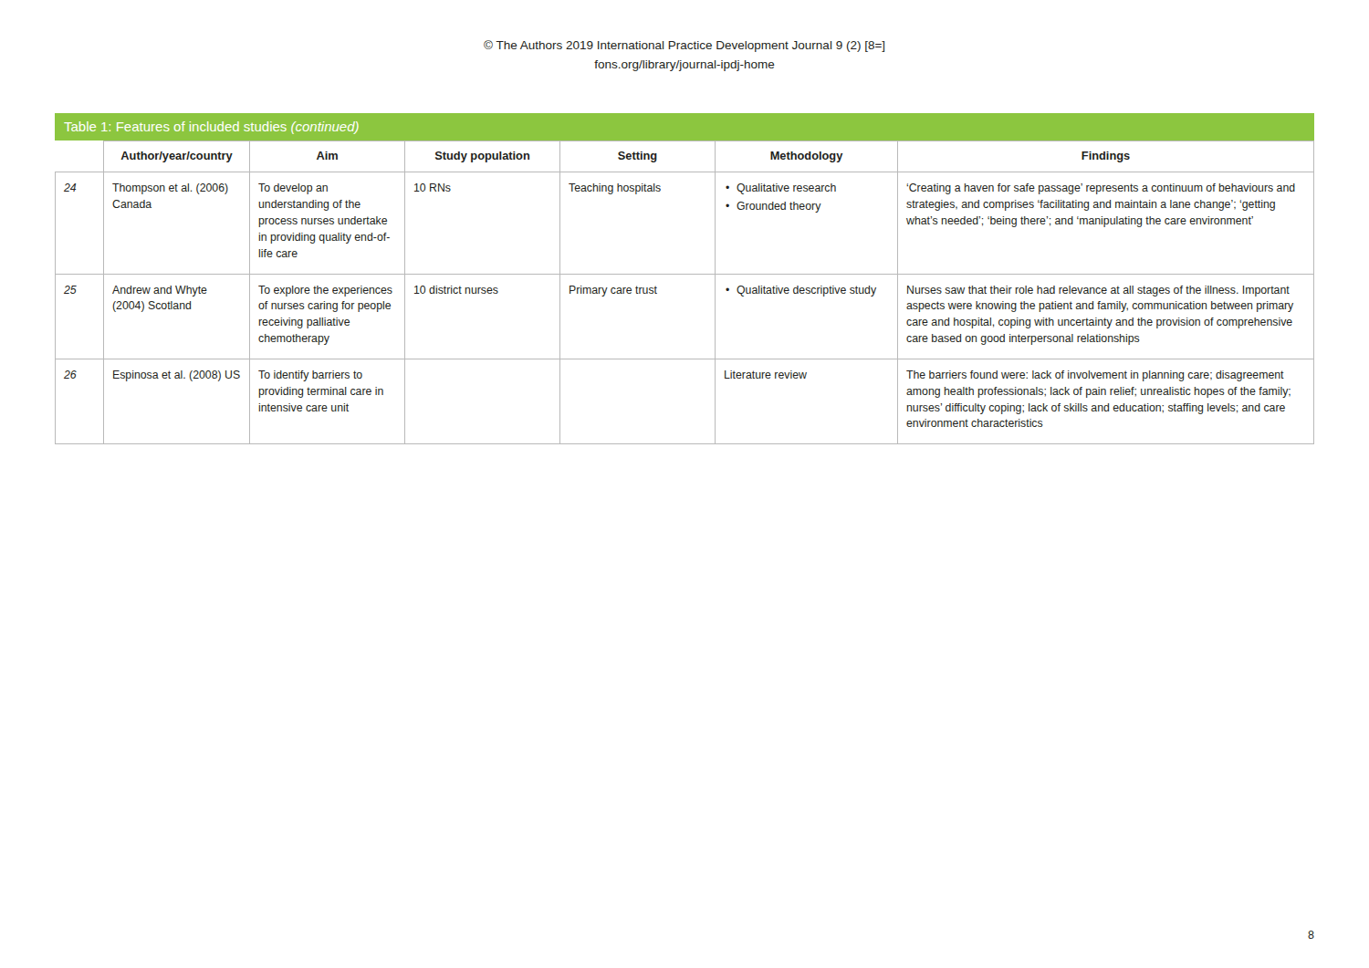© The Authors 2019 International Practice Development Journal 9 (2) [8=]
fons.org/library/journal-ipdj-home
Table 1: Features of included studies (continued)
| | Author/year/country | Aim | Study population | Setting | Methodology | Findings |
| --- | --- | --- | --- | --- | --- | --- |
| 24 | Thompson et al. (2006) Canada | To develop an understanding of the process nurses undertake in providing quality end-of-life care | 10 RNs | Teaching hospitals | Qualitative research Grounded theory | ‘Creating a haven for safe passage’ represents a continuum of behaviours and strategies, and comprises ‘facilitating and maintain a lane change’; ‘getting what’s needed’; ‘being there’; and ‘manipulating the care environment’ |
| 25 | Andrew and Whyte (2004) Scotland | To explore the experiences of nurses caring for people receiving palliative chemotherapy | 10 district nurses | Primary care trust | Qualitative descriptive study | Nurses saw that their role had relevance at all stages of the illness. Important aspects were knowing the patient and family, communication between primary care and hospital, coping with uncertainty and the provision of comprehensive care based on good interpersonal relationships |
| 26 | Espinosa et al. (2008) US | To identify barriers to providing terminal care in intensive care unit | | | Literature review | The barriers found were: lack of involvement in planning care; disagreement among health professionals; lack of pain relief; unrealistic hopes of the family; nurses’ difficulty coping; lack of skills and education; staffing levels; and care environment characteristics |
8